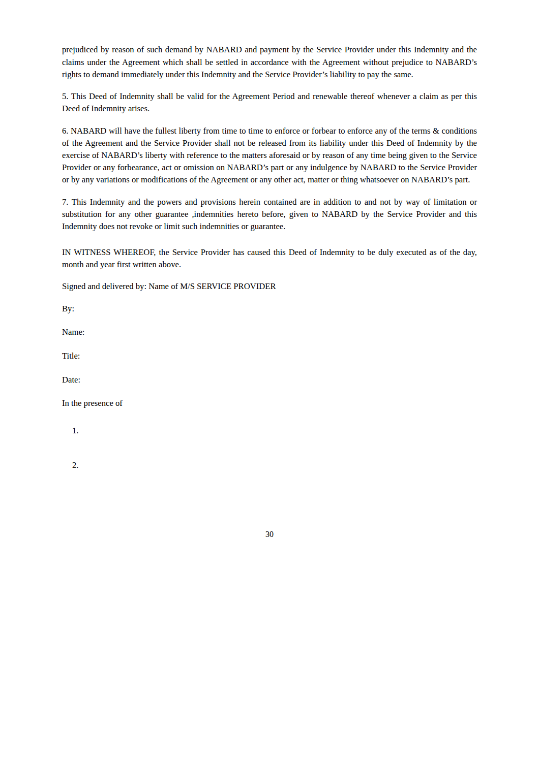prejudiced by reason of such demand by NABARD and payment by the Service Provider under this Indemnity and the claims under the Agreement which shall be settled in accordance with the Agreement without prejudice to NABARD’s rights to demand immediately under this Indemnity and the Service Provider’s liability to pay the same.
5. This Deed of Indemnity shall be valid for the Agreement Period and renewable thereof whenever a claim as per this Deed of Indemnity arises.
6. NABARD will have the fullest liberty from time to time to enforce or forbear to enforce any of the terms & conditions of the Agreement and the Service Provider shall not be released from its liability under this Deed of Indemnity by the exercise of NABARD’s liberty with reference to the matters aforesaid or by reason of any time being given to the Service Provider or any forbearance, act or omission on NABARD’s part or any indulgence by NABARD to the Service Provider or by any variations or modifications of the Agreement or any other act, matter or thing whatsoever on NABARD’s part.
7. This Indemnity and the powers and provisions herein contained are in addition to and not by way of limitation or substitution for any other guarantee ,indemnities hereto before, given to NABARD by the Service Provider and this Indemnity does not revoke or limit such indemnities or guarantee.
IN WITNESS WHEREOF, the Service Provider has caused this Deed of Indemnity to be duly executed as of the day, month and year first written above.
Signed and delivered by: Name of M/S SERVICE PROVIDER
By:
Name:
Title:
Date:
In the presence of
30